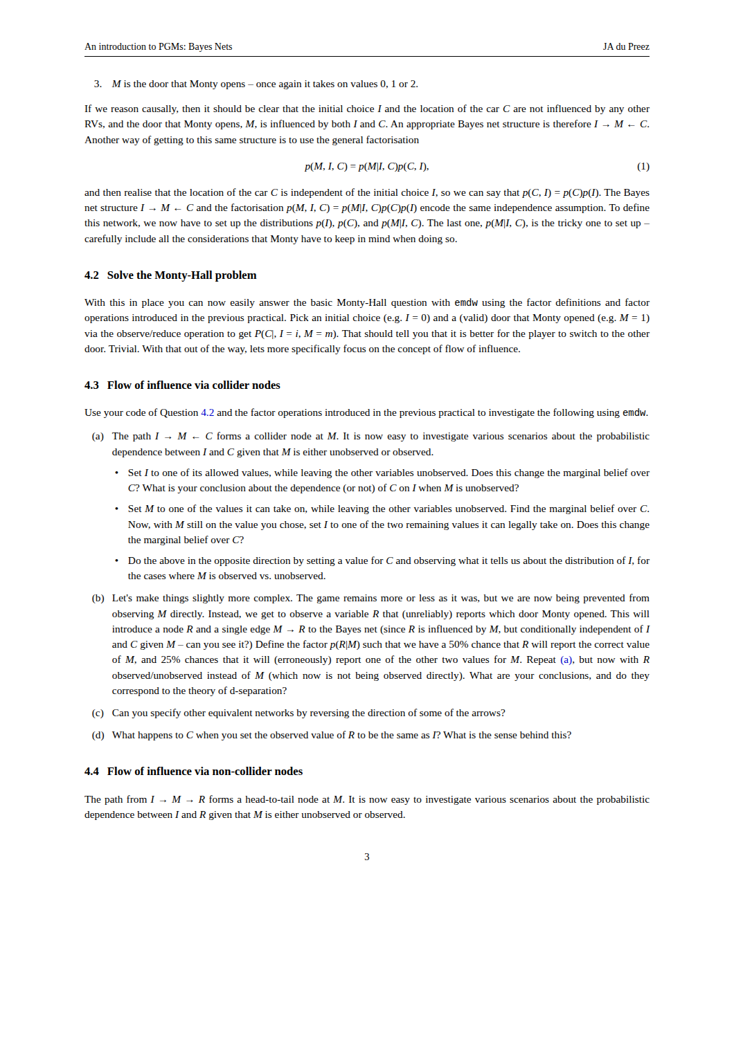An introduction to PGMs: Bayes Nets
JA du Preez
3. M is the door that Monty opens – once again it takes on values 0, 1 or 2.
If we reason causally, then it should be clear that the initial choice I and the location of the car C are not influenced by any other RVs, and the door that Monty opens, M, is influenced by both I and C. An appropriate Bayes net structure is therefore I → M ← C. Another way of getting to this same structure is to use the general factorisation
p(M, I, C) = p(M|I, C)p(C, I),
(1)
and then realise that the location of the car C is independent of the initial choice I, so we can say that p(C, I) = p(C)p(I). The Bayes net structure I → M ← C and the factorisation p(M, I, C) = p(M|I, C)p(C)p(I) encode the same independence assumption. To define this network, we now have to set up the distributions p(I), p(C), and p(M|I, C). The last one, p(M|I, C), is the tricky one to set up – carefully include all the considerations that Monty have to keep in mind when doing so.
4.2 Solve the Monty-Hall problem
With this in place you can now easily answer the basic Monty-Hall question with emdw using the factor definitions and factor operations introduced in the previous practical. Pick an initial choice (e.g. I = 0) and a (valid) door that Monty opened (e.g. M = 1) via the observe/reduce operation to get P(C|, I = i, M = m). That should tell you that it is better for the player to switch to the other door. Trivial. With that out of the way, lets more specifically focus on the concept of flow of influence.
4.3 Flow of influence via collider nodes
Use your code of Question 4.2 and the factor operations introduced in the previous practical to investigate the following using emdw.
(a) The path I → M ← C forms a collider node at M. It is now easy to investigate various scenarios about the probabilistic dependence between I and C given that M is either unobserved or observed.
Set I to one of its allowed values, while leaving the other variables unobserved. Does this change the marginal belief over C? What is your conclusion about the dependence (or not) of C on I when M is unobserved?
Set M to one of the values it can take on, while leaving the other variables unobserved. Find the marginal belief over C. Now, with M still on the value you chose, set I to one of the two remaining values it can legally take on. Does this change the marginal belief over C?
Do the above in the opposite direction by setting a value for C and observing what it tells us about the distribution of I, for the cases where M is observed vs. unobserved.
(b) Let's make things slightly more complex. The game remains more or less as it was, but we are now being prevented from observing M directly. Instead, we get to observe a variable R that (unreliably) reports which door Monty opened. This will introduce a node R and a single edge M → R to the Bayes net (since R is influenced by M, but conditionally independent of I and C given M – can you see it?) Define the factor p(R|M) such that we have a 50% chance that R will report the correct value of M, and 25% chances that it will (erroneously) report one of the other two values for M. Repeat (a), but now with R observed/unobserved instead of M (which now is not being observed directly). What are your conclusions, and do they correspond to the theory of d-separation?
(c) Can you specify other equivalent networks by reversing the direction of some of the arrows?
(d) What happens to C when you set the observed value of R to be the same as I? What is the sense behind this?
4.4 Flow of influence via non-collider nodes
The path from I → M → R forms a head-to-tail node at M. It is now easy to investigate various scenarios about the probabilistic dependence between I and R given that M is either unobserved or observed.
3